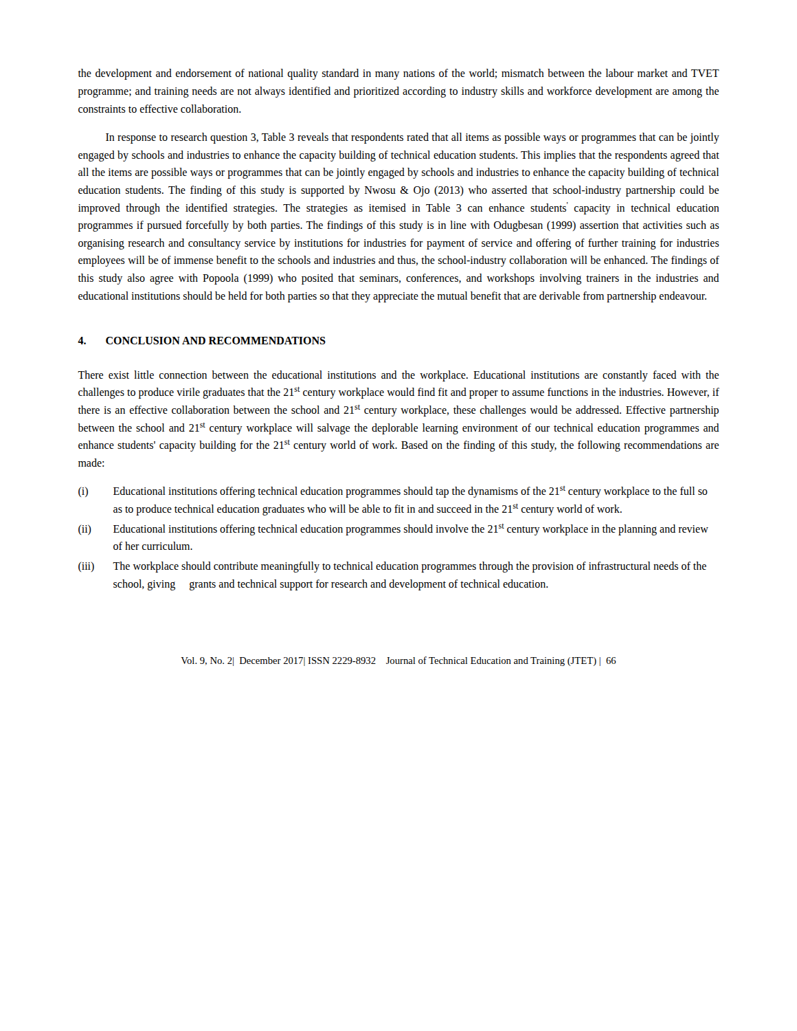the development and endorsement of national quality standard in many nations of the world; mismatch between the labour market and TVET programme; and training needs are not always identified and prioritized according to industry skills and workforce development are among the constraints to effective collaboration.
In response to research question 3, Table 3 reveals that respondents rated that all items as possible ways or programmes that can be jointly engaged by schools and industries to enhance the capacity building of technical education students. This implies that the respondents agreed that all the items are possible ways or programmes that can be jointly engaged by schools and industries to enhance the capacity building of technical education students. The finding of this study is supported by Nwosu & Ojo (2013) who asserted that school-industry partnership could be improved through the identified strategies. The strategies as itemised in Table 3 can enhance students' capacity in technical education programmes if pursued forcefully by both parties. The findings of this study is in line with Odugbesan (1999) assertion that activities such as organising research and consultancy service by institutions for industries for payment of service and offering of further training for industries employees will be of immense benefit to the schools and industries and thus, the school-industry collaboration will be enhanced. The findings of this study also agree with Popoola (1999) who posited that seminars, conferences, and workshops involving trainers in the industries and educational institutions should be held for both parties so that they appreciate the mutual benefit that are derivable from partnership endeavour.
4. CONCLUSION AND RECOMMENDATIONS
There exist little connection between the educational institutions and the workplace. Educational institutions are constantly faced with the challenges to produce virile graduates that the 21st century workplace would find fit and proper to assume functions in the industries. However, if there is an effective collaboration between the school and 21st century workplace, these challenges would be addressed. Effective partnership between the school and 21st century workplace will salvage the deplorable learning environment of our technical education programmes and enhance students' capacity building for the 21st century world of work. Based on the finding of this study, the following recommendations are made:
(i) Educational institutions offering technical education programmes should tap the dynamisms of the 21st century workplace to the full so as to produce technical education graduates who will be able to fit in and succeed in the 21st century world of work.
(ii) Educational institutions offering technical education programmes should involve the 21st century workplace in the planning and review of her curriculum.
(iii) The workplace should contribute meaningfully to technical education programmes through the provision of infrastructural needs of the school, giving grants and technical support for research and development of technical education.
Vol. 9, No. 2| December 2017| ISSN 2229-8932 Journal of Technical Education and Training (JTET) | 66